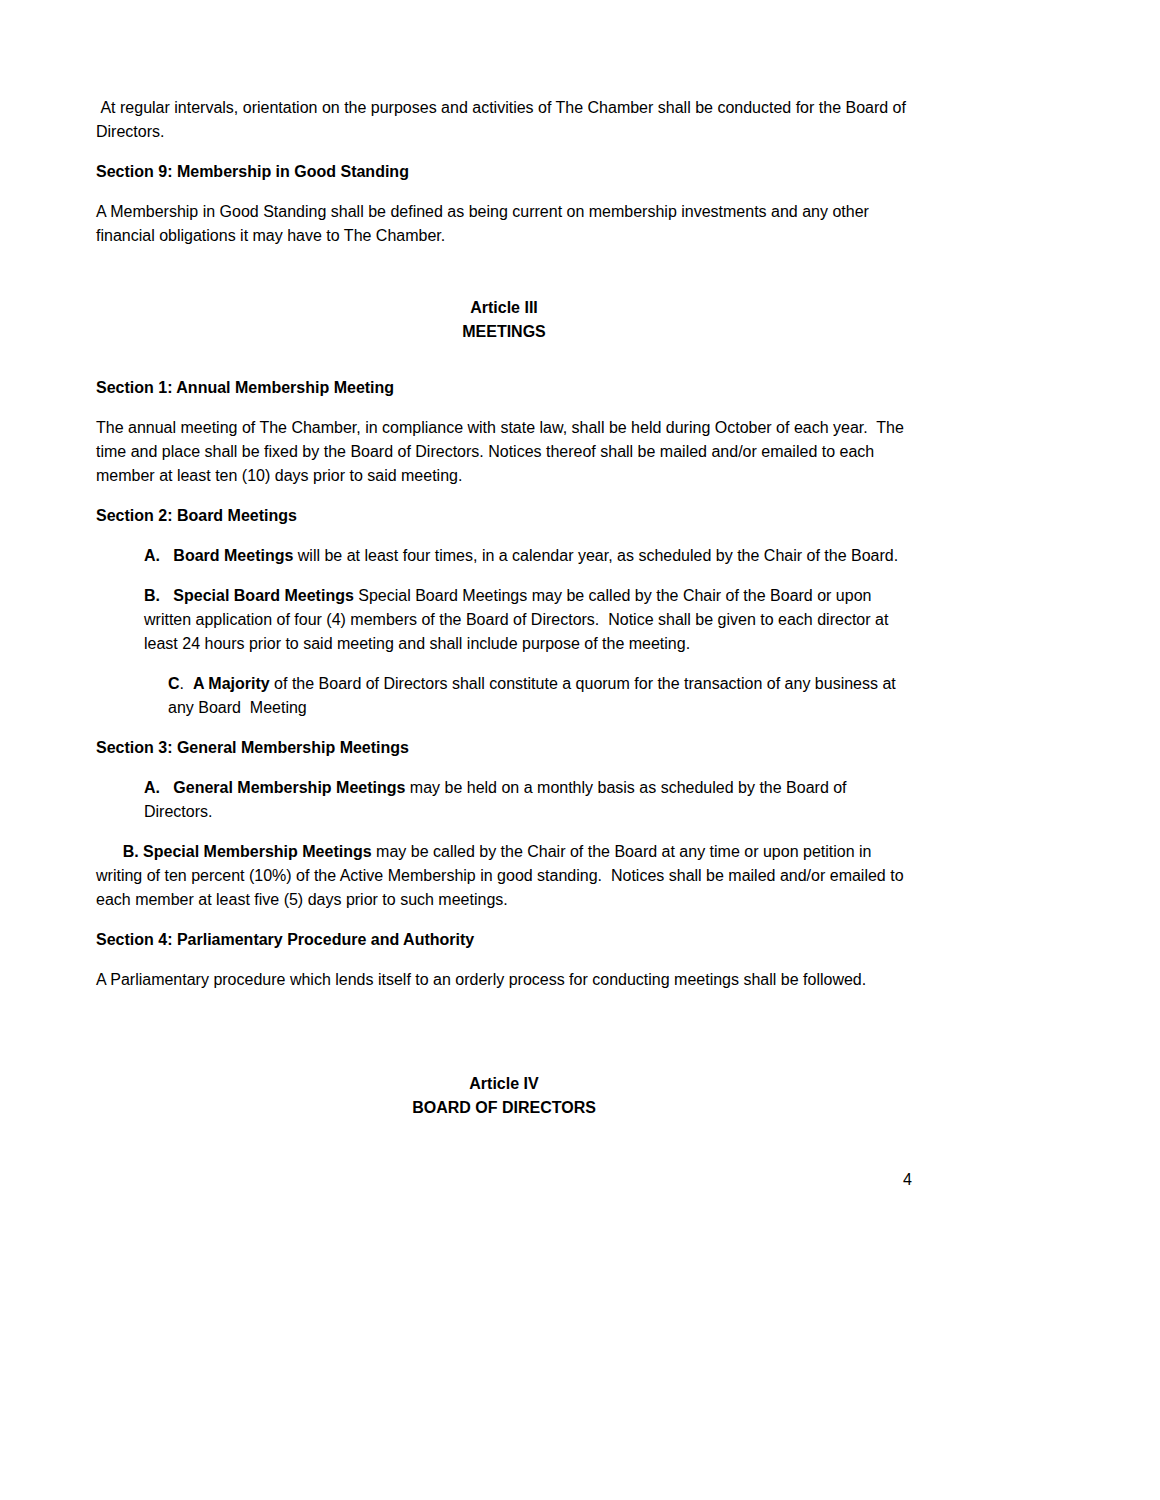At regular intervals, orientation on the purposes and activities of The Chamber shall be conducted for the Board of Directors.
Section 9: Membership in Good Standing
A Membership in Good Standing shall be defined as being current on membership investments and any other financial obligations it may have to The Chamber.
Article III
MEETINGS
Section 1: Annual Membership Meeting
The annual meeting of The Chamber, in compliance with state law, shall be held during October of each year. The time and place shall be fixed by the Board of Directors. Notices thereof shall be mailed and/or emailed to each member at least ten (10) days prior to said meeting.
Section 2: Board Meetings
A. Board Meetings will be at least four times, in a calendar year, as scheduled by the Chair of the Board.
B. Special Board Meetings Special Board Meetings may be called by the Chair of the Board or upon written application of four (4) members of the Board of Directors. Notice shall be given to each director at least 24 hours prior to said meeting and shall include purpose of the meeting.
C. A Majority of the Board of Directors shall constitute a quorum for the transaction of any business at any Board Meeting
Section 3: General Membership Meetings
A. General Membership Meetings may be held on a monthly basis as scheduled by the Board of Directors.
B. Special Membership Meetings may be called by the Chair of the Board at any time or upon petition in writing of ten percent (10%) of the Active Membership in good standing. Notices shall be mailed and/or emailed to each member at least five (5) days prior to such meetings.
Section 4: Parliamentary Procedure and Authority
A Parliamentary procedure which lends itself to an orderly process for conducting meetings shall be followed.
Article IV
BOARD OF DIRECTORS
4